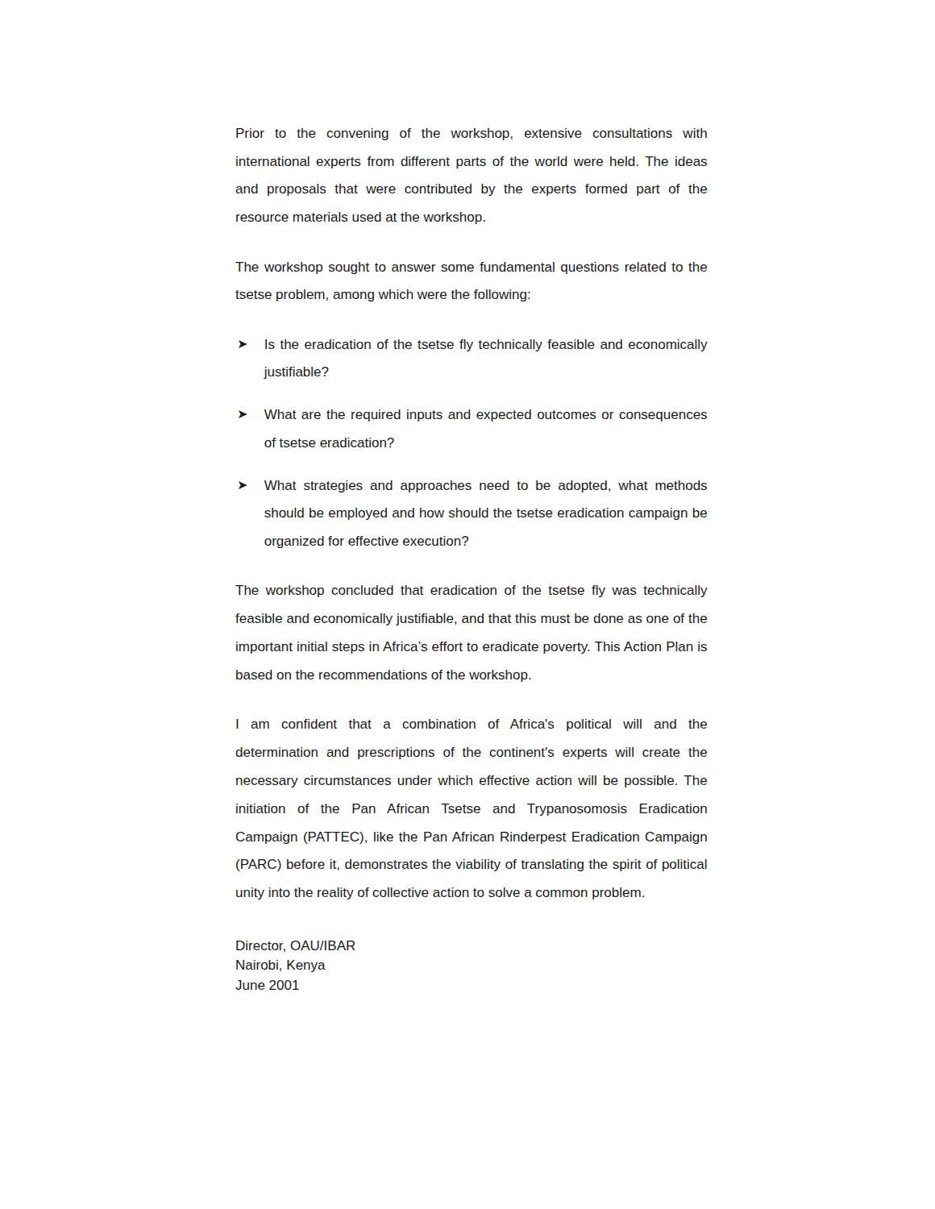Prior to the convening of the workshop, extensive consultations with international experts from different parts of the world were held. The ideas and proposals that were contributed by the experts formed part of the resource materials used at the workshop.
The workshop sought to answer some fundamental questions related to the tsetse problem, among which were the following:
Is the eradication of the tsetse fly technically feasible and economically justifiable?
What are the required inputs and expected outcomes or consequences of tsetse eradication?
What strategies and approaches need to be adopted, what methods should be employed and how should the tsetse eradication campaign be organized for effective execution?
The workshop concluded that eradication of the tsetse fly was technically feasible and economically justifiable, and that this must be done as one of the important initial steps in Africa’s effort to eradicate poverty. This Action Plan is based on the recommendations of the workshop.
I am confident that a combination of Africa's political will and the determination and prescriptions of the continent's experts will create the necessary circumstances under which effective action will be possible. The initiation of the Pan African Tsetse and Trypanosomosis Eradication Campaign (PATTEC), like the Pan African Rinderpest Eradication Campaign (PARC) before it, demonstrates the viability of translating the spirit of political unity into the reality of collective action to solve a common problem.
Director, OAU/IBAR
Nairobi, Kenya
June 2001